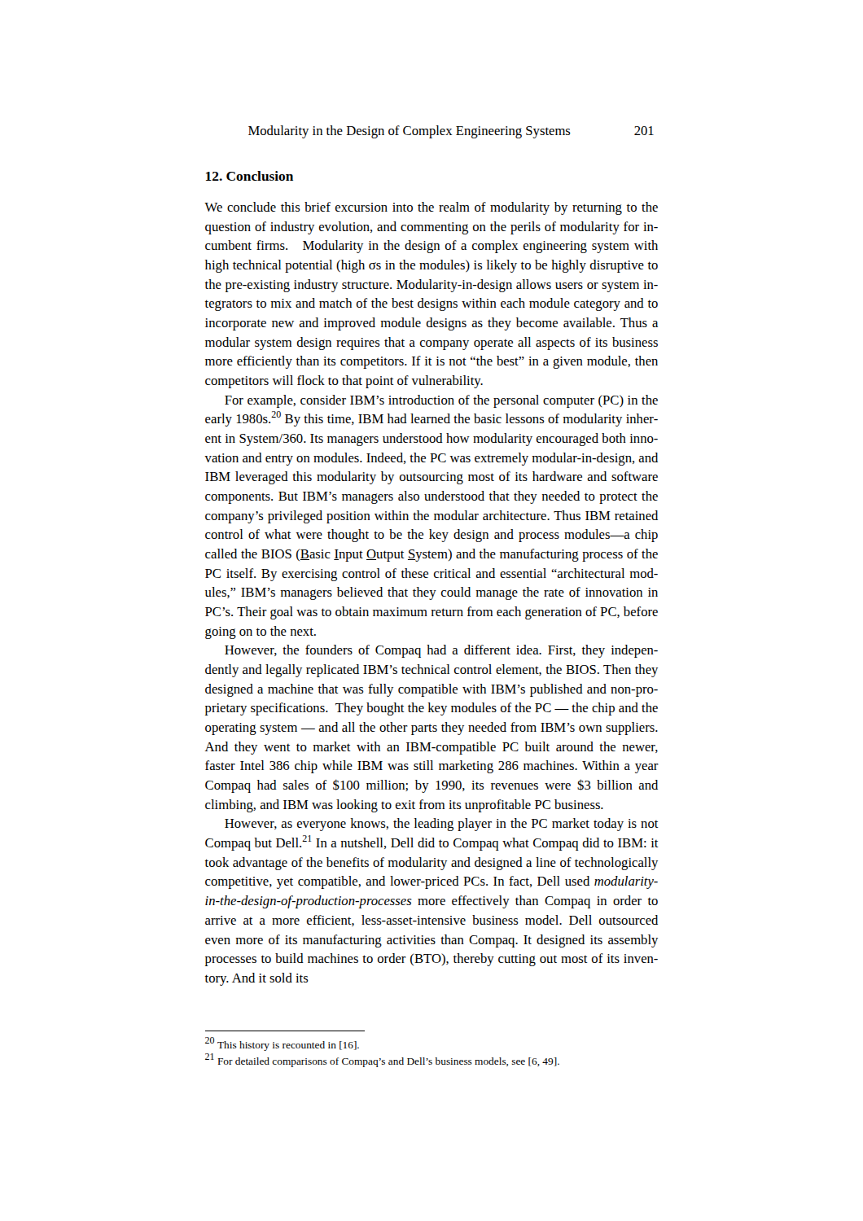Modularity in the Design of Complex Engineering Systems 201
12. Conclusion
We conclude this brief excursion into the realm of modularity by returning to the question of industry evolution, and commenting on the perils of modularity for incumbent firms. Modularity in the design of a complex engineering system with high technical potential (high σs in the modules) is likely to be highly disruptive to the pre-existing industry structure. Modularity-in-design allows users or system integrators to mix and match of the best designs within each module category and to incorporate new and improved module designs as they become available. Thus a modular system design requires that a company operate all aspects of its business more efficiently than its competitors. If it is not “the best” in a given module, then competitors will flock to that point of vulnerability.
For example, consider IBM’s introduction of the personal computer (PC) in the early 1980s.20 By this time, IBM had learned the basic lessons of modularity inherent in System/360. Its managers understood how modularity encouraged both innovation and entry on modules. Indeed, the PC was extremely modular-in-design, and IBM leveraged this modularity by outsourcing most of its hardware and software components. But IBM’s managers also understood that they needed to protect the company’s privileged position within the modular architecture. Thus IBM retained control of what were thought to be the key design and process modules—a chip called the BIOS (Basic Input Output System) and the manufacturing process of the PC itself. By exercising control of these critical and essential “architectural modules,” IBM’s managers believed that they could manage the rate of innovation in PC’s. Their goal was to obtain maximum return from each generation of PC, before going on to the next.
However, the founders of Compaq had a different idea. First, they independently and legally replicated IBM’s technical control element, the BIOS. Then they designed a machine that was fully compatible with IBM’s published and non-proprietary specifications. They bought the key modules of the PC — the chip and the operating system — and all the other parts they needed from IBM’s own suppliers. And they went to market with an IBM-compatible PC built around the newer, faster Intel 386 chip while IBM was still marketing 286 machines. Within a year Compaq had sales of $100 million; by 1990, its revenues were $3 billion and climbing, and IBM was looking to exit from its unprofitable PC business.
However, as everyone knows, the leading player in the PC market today is not Compaq but Dell.21 In a nutshell, Dell did to Compaq what Compaq did to IBM: it took advantage of the benefits of modularity and designed a line of technologically competitive, yet compatible, and lower-priced PCs. In fact, Dell used modularity-in-the-design-of-production-processes more effectively than Compaq in order to arrive at a more efficient, less-asset-intensive business model. Dell outsourced even more of its manufacturing activities than Compaq. It designed its assembly processes to build machines to order (BTO), thereby cutting out most of its inventory. And it sold its
20 This history is recounted in [16].
21 For detailed comparisons of Compaq’s and Dell’s business models, see [6, 49].